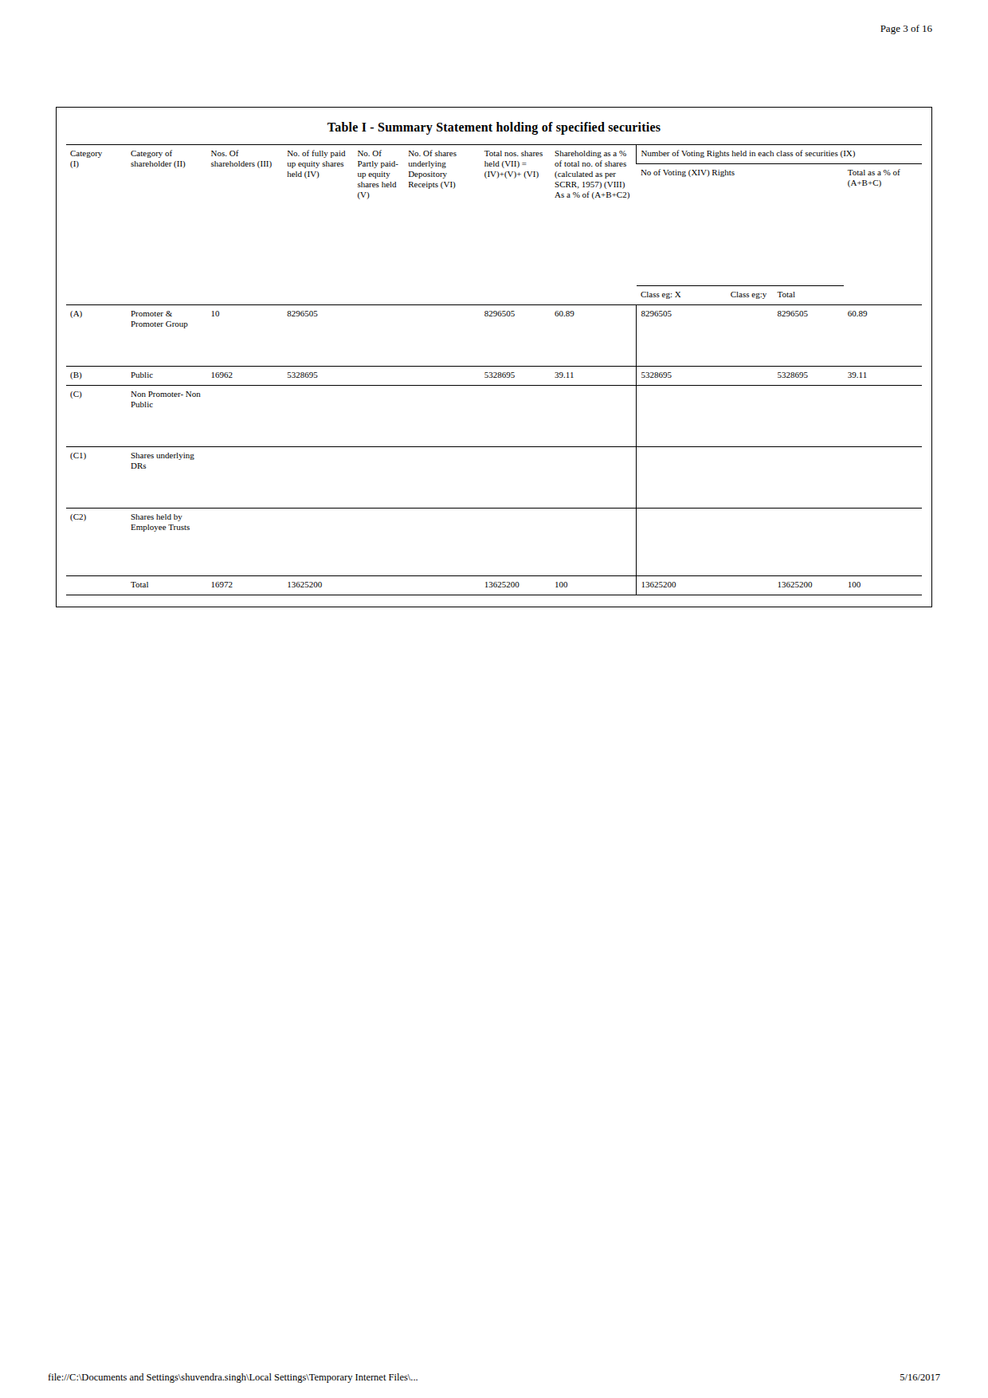Page 3 of 16
Table I - Summary Statement holding of specified securities
| Category (I) | Category of shareholder (II) | Nos. Of shareholders (III) | No. of fully paid up equity shares held (IV) | No. Of Partly paid-up equity shares held (V) | No. Of shares underlying Depository Receipts (VI) | Total nos. shares held (VII) = (IV)+(V)+ (VI) | Shareholding as a % of total no. of shares (calculated as per SCRR, 1957) (VIII) As a % of (A+B+C2) | Number of Voting Rights held in each class of securities (IX) |
| --- | --- | --- | --- | --- | --- | --- | --- | --- |
| No of Voting (XIV) Rights | Total as a % of (A+B+C) |
| Class eg: X | Class eg:y | Total |
| (A) | Promoter & Promoter Group | 10 | 8296505 | | | 8296505 | 60.89 | 8296505 | | 8296505 | 60.89 |
| (B) | Public | 16962 | 5328695 | | | 5328695 | 39.11 | 5328695 | | 5328695 | 39.11 |
| (C) | Non Promoter- Non Public | | | | | | | | | | |
| (C1) | Shares underlying DRs | | | | | | | | | | |
| (C2) | Shares held by Employee Trusts | | | | | | | | | | |
| | Total | 16972 | 13625200 | | | 13625200 | 100 | 13625200 | | 13625200 | 100 |
file://C:\Documents and Settings\shuvendra.singh\Local Settings\Temporary Internet Files\...
5/16/2017